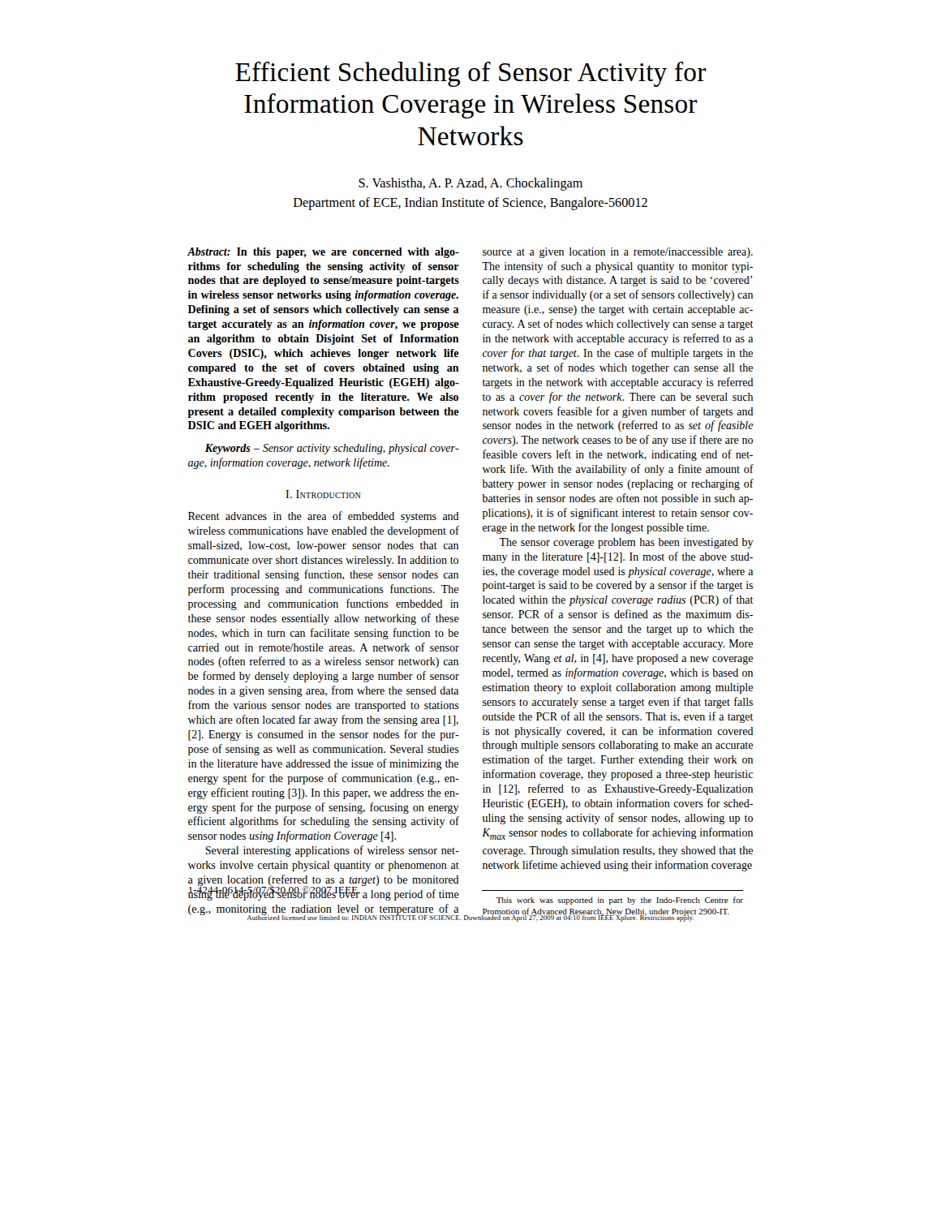Efficient Scheduling of Sensor Activity for
Information Coverage in Wireless Sensor
Networks
S. Vashistha, A. P. Azad, A. Chockalingam
Department of ECE, Indian Institute of Science, Bangalore-560012
Abstract: In this paper, we are concerned with algorithms for scheduling the sensing activity of sensor nodes that are deployed to sense/measure point-targets in wireless sensor networks using information coverage. Defining a set of sensors which collectively can sense a target accurately as an information cover, we propose an algorithm to obtain Disjoint Set of Information Covers (DSIC), which achieves longer network life compared to the set of covers obtained using an Exhaustive-Greedy-Equalized Heuristic (EGEH) algorithm proposed recently in the literature. We also present a detailed complexity comparison between the DSIC and EGEH algorithms.
Keywords – Sensor activity scheduling, physical coverage, information coverage, network lifetime.
I. Introduction
Recent advances in the area of embedded systems and wireless communications have enabled the development of small-sized, low-cost, low-power sensor nodes that can communicate over short distances wirelessly. In addition to their traditional sensing function, these sensor nodes can perform processing and communications functions. The processing and communication functions embedded in these sensor nodes essentially allow networking of these nodes, which in turn can facilitate sensing function to be carried out in remote/hostile areas. A network of sensor nodes (often referred to as a wireless sensor network) can be formed by densely deploying a large number of sensor nodes in a given sensing area, from where the sensed data from the various sensor nodes are transported to stations which are often located far away from the sensing area [1],[2]. Energy is consumed in the sensor nodes for the purpose of sensing as well as communication. Several studies in the literature have addressed the issue of minimizing the energy spent for the purpose of communication (e.g., energy efficient routing [3]). In this paper, we address the energy spent for the purpose of sensing, focusing on energy efficient algorithms for scheduling the sensing activity of sensor nodes using Information Coverage [4].
Several interesting applications of wireless sensor networks involve certain physical quantity or phenomenon at a given location (referred to as a target) to be monitored using the deployed sensor nodes over a long period of time (e.g., monitoring the radiation level or temperature of a source at a given location in a remote/inaccessible area). The intensity of such a physical quantity to monitor typically decays with distance. A target is said to be ‘covered’ if a sensor individually (or a set of sensors collectively) can measure (i.e., sense) the target with certain acceptable accuracy. A set of nodes which collectively can sense a target in the network with acceptable accuracy is referred to as a cover for that target. In the case of multiple targets in the network, a set of nodes which together can sense all the targets in the network with acceptable accuracy is referred to as a cover for the network. There can be several such network covers feasible for a given number of targets and sensor nodes in the network (referred to as set of feasible covers). The network ceases to be of any use if there are no feasible covers left in the network, indicating end of network life. With the availability of only a finite amount of battery power in sensor nodes (replacing or recharging of batteries in sensor nodes are often not possible in such applications), it is of significant interest to retain sensor coverage in the network for the longest possible time.
The sensor coverage problem has been investigated by many in the literature [4]-[12]. In most of the above studies, the coverage model used is physical coverage, where a point-target is said to be covered by a sensor if the target is located within the physical coverage radius (PCR) of that sensor. PCR of a sensor is defined as the maximum distance between the sensor and the target up to which the sensor can sense the target with acceptable accuracy. More recently, Wang et al, in [4], have proposed a new coverage model, termed as information coverage, which is based on estimation theory to exploit collaboration among multiple sensors to accurately sense a target even if that target falls outside the PCR of all the sensors. That is, even if a target is not physically covered, it can be information covered through multiple sensors collaborating to make an accurate estimation of the target. Further extending their work on information coverage, they proposed a three-step heuristic in [12], referred to as Exhaustive-Greedy-Equalization Heuristic (EGEH), to obtain information covers for scheduling the sensing activity of sensor nodes, allowing up to Kmax sensor nodes to collaborate for achieving information coverage. Through simulation results, they showed that the network lifetime achieved using their information coverage
This work was supported in part by the Indo-French Centre for Promotion of Advanced Research, New Delhi, under Project 2900-IT.
1-4244-0614-5/07/$20.00 ©2007 IEEE.
Authorized licensed use limited to: INDIAN INSTITUTE OF SCIENCE. Downloaded on April 27, 2009 at 04:10 from IEEE Xplore. Restrictions apply.